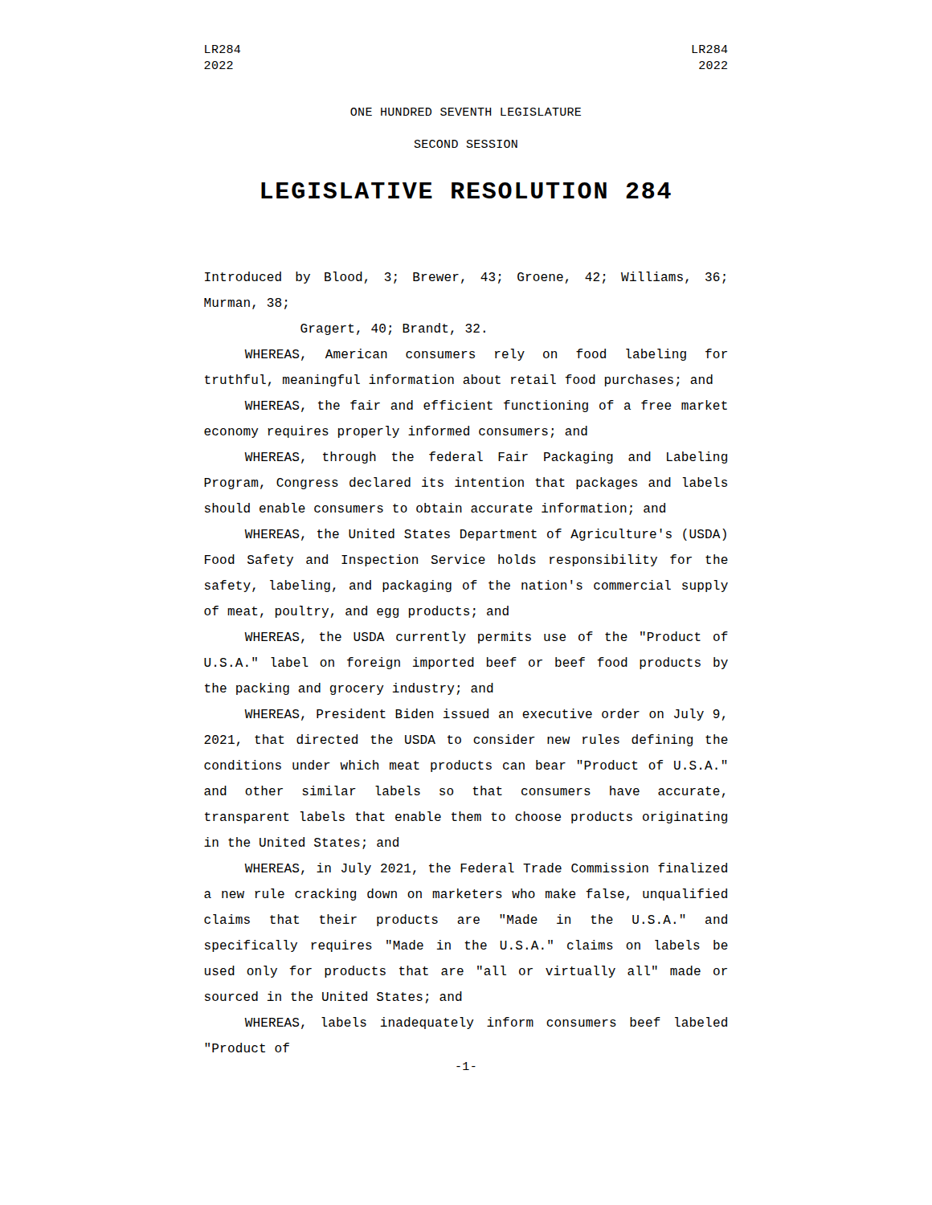LR284 2022
LR284 2022
ONE HUNDRED SEVENTH LEGISLATURE
SECOND SESSION
LEGISLATIVE RESOLUTION 284
Introduced by Blood, 3; Brewer, 43; Groene, 42; Williams, 36; Murman, 38;
Gragert, 40; Brandt, 32.
WHEREAS, American consumers rely on food labeling for truthful, meaningful information about retail food purchases; and
WHEREAS, the fair and efficient functioning of a free market economy requires properly informed consumers; and
WHEREAS, through the federal Fair Packaging and Labeling Program, Congress declared its intention that packages and labels should enable consumers to obtain accurate information; and
WHEREAS, the United States Department of Agriculture's (USDA) Food Safety and Inspection Service holds responsibility for the safety, labeling, and packaging of the nation's commercial supply of meat, poultry, and egg products; and
WHEREAS, the USDA currently permits use of the "Product of U.S.A." label on foreign imported beef or beef food products by the packing and grocery industry; and
WHEREAS, President Biden issued an executive order on July 9, 2021, that directed the USDA to consider new rules defining the conditions under which meat products can bear "Product of U.S.A." and other similar labels so that consumers have accurate, transparent labels that enable them to choose products originating in the United States; and
WHEREAS, in July 2021, the Federal Trade Commission finalized a new rule cracking down on marketers who make false, unqualified claims that their products are "Made in the U.S.A." and specifically requires "Made in the U.S.A." claims on labels be used only for products that are "all or virtually all" made or sourced in the United States; and
WHEREAS, labels inadequately inform consumers beef labeled "Product of
-1-